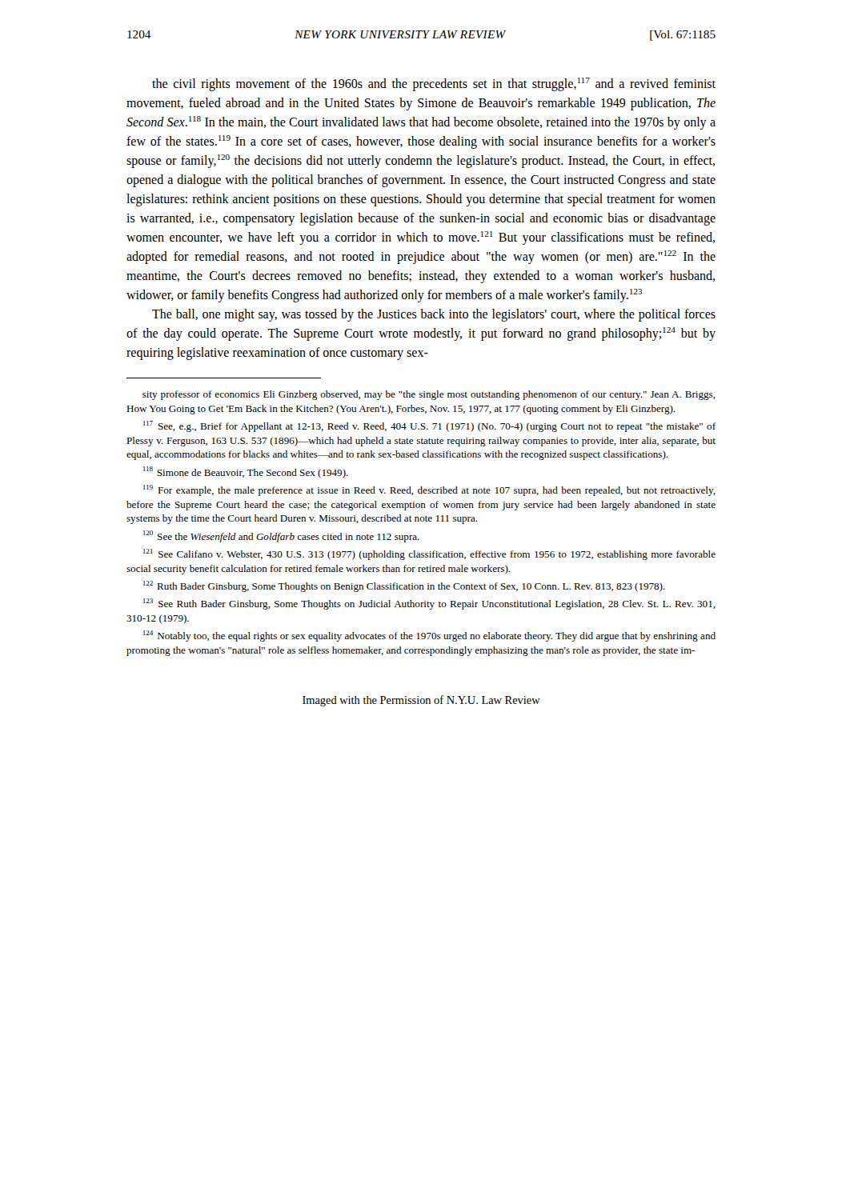1204 NEW YORK UNIVERSITY LAW REVIEW [Vol. 67:1185
the civil rights movement of the 1960s and the precedents set in that struggle,117 and a revived feminist movement, fueled abroad and in the United States by Simone de Beauvoir's remarkable 1949 publication, The Second Sex.118 In the main, the Court invalidated laws that had become obsolete, retained into the 1970s by only a few of the states.119 In a core set of cases, however, those dealing with social insurance benefits for a worker's spouse or family,120 the decisions did not utterly condemn the legislature's product. Instead, the Court, in effect, opened a dialogue with the political branches of government. In essence, the Court instructed Congress and state legislatures: rethink ancient positions on these questions. Should you determine that special treatment for women is warranted, i.e., compensatory legislation because of the sunken-in social and economic bias or disadvantage women encounter, we have left you a corridor in which to move.121 But your classifications must be refined, adopted for remedial reasons, and not rooted in prejudice about "the way women (or men) are."122 In the meantime, the Court's decrees removed no benefits; instead, they extended to a woman worker's husband, widower, or family benefits Congress had authorized only for members of a male worker's family.123
The ball, one might say, was tossed by the Justices back into the legislators' court, where the political forces of the day could operate. The Supreme Court wrote modestly, it put forward no grand philosophy;124 but by requiring legislative reexamination of once customary sex-
sity professor of economics Eli Ginzberg observed, may be "the single most outstanding phenomenon of our century." Jean A. Briggs, How You Going to Get 'Em Back in the Kitchen? (You Aren't.), Forbes, Nov. 15, 1977, at 177 (quoting comment by Eli Ginzberg).
117 See, e.g., Brief for Appellant at 12-13, Reed v. Reed, 404 U.S. 71 (1971) (No. 70-4) (urging Court not to repeat "the mistake" of Plessy v. Ferguson, 163 U.S. 537 (1896)—which had upheld a state statute requiring railway companies to provide, inter alia, separate, but equal, accommodations for blacks and whites—and to rank sex-based classifications with the recognized suspect classifications).
118 Simone de Beauvoir, The Second Sex (1949).
119 For example, the male preference at issue in Reed v. Reed, described at note 107 supra, had been repealed, but not retroactively, before the Supreme Court heard the case; the categorical exemption of women from jury service had been largely abandoned in state systems by the time the Court heard Duren v. Missouri, described at note 111 supra.
120 See the Wiesenfeld and Goldfarb cases cited in note 112 supra.
121 See Califano v. Webster, 430 U.S. 313 (1977) (upholding classification, effective from 1956 to 1972, establishing more favorable social security benefit calculation for retired female workers than for retired male workers).
122 Ruth Bader Ginsburg, Some Thoughts on Benign Classification in the Context of Sex, 10 Conn. L. Rev. 813, 823 (1978).
123 See Ruth Bader Ginsburg, Some Thoughts on Judicial Authority to Repair Unconstitutional Legislation, 28 Clev. St. L. Rev. 301, 310-12 (1979).
124 Notably too, the equal rights or sex equality advocates of the 1970s urged no elaborate theory. They did argue that by enshrining and promoting the woman's "natural" role as selfless homemaker, and correspondingly emphasizing the man's role as provider, the state im-
Imaged with the Permission of N.Y.U. Law Review